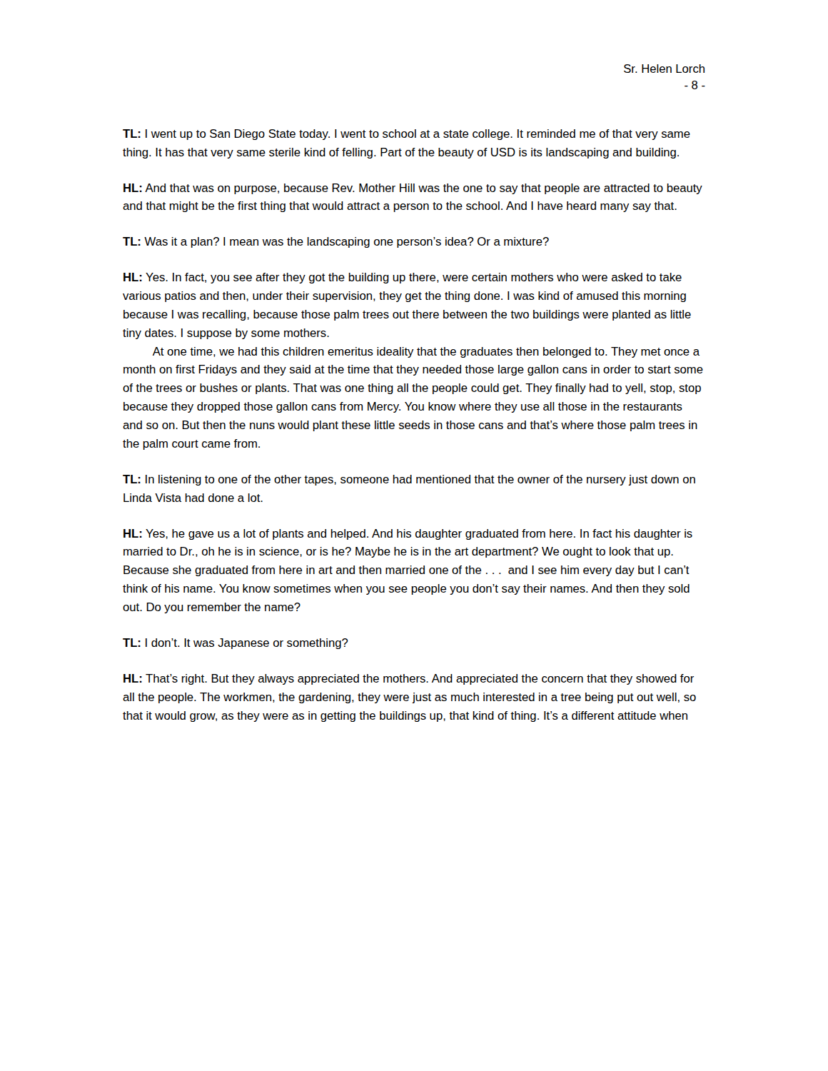Sr. Helen Lorch - 8 -
TL: I went up to San Diego State today. I went to school at a state college. It reminded me of that very same thing. It has that very same sterile kind of felling. Part of the beauty of USD is its landscaping and building.
HL: And that was on purpose, because Rev. Mother Hill was the one to say that people are attracted to beauty and that might be the first thing that would attract a person to the school. And I have heard many say that.
TL: Was it a plan? I mean was the landscaping one person’s idea? Or a mixture?
HL: Yes. In fact, you see after they got the building up there, were certain mothers who were asked to take various patios and then, under their supervision, they get the thing done. I was kind of amused this morning because I was recalling, because those palm trees out there between the two buildings were planted as little tiny dates. I suppose by some mothers. At one time, we had this children emeritus ideality that the graduates then belonged to. They met once a month on first Fridays and they said at the time that they needed those large gallon cans in order to start some of the trees or bushes or plants. That was one thing all the people could get. They finally had to yell, stop, stop because they dropped those gallon cans from Mercy. You know where they use all those in the restaurants and so on. But then the nuns would plant these little seeds in those cans and that’s where those palm trees in the palm court came from.
TL: In listening to one of the other tapes, someone had mentioned that the owner of the nursery just down on Linda Vista had done a lot.
HL: Yes, he gave us a lot of plants and helped. And his daughter graduated from here. In fact his daughter is married to Dr., oh he is in science, or is he? Maybe he is in the art department? We ought to look that up. Because she graduated from here in art and then married one of the . . . and I see him every day but I can’t think of his name. You know sometimes when you see people you don’t say their names. And then they sold out. Do you remember the name?
TL: I don’t. It was Japanese or something?
HL: That’s right. But they always appreciated the mothers. And appreciated the concern that they showed for all the people. The workmen, the gardening, they were just as much interested in a tree being put out well, so that it would grow, as they were as in getting the buildings up, that kind of thing. It’s a different attitude when